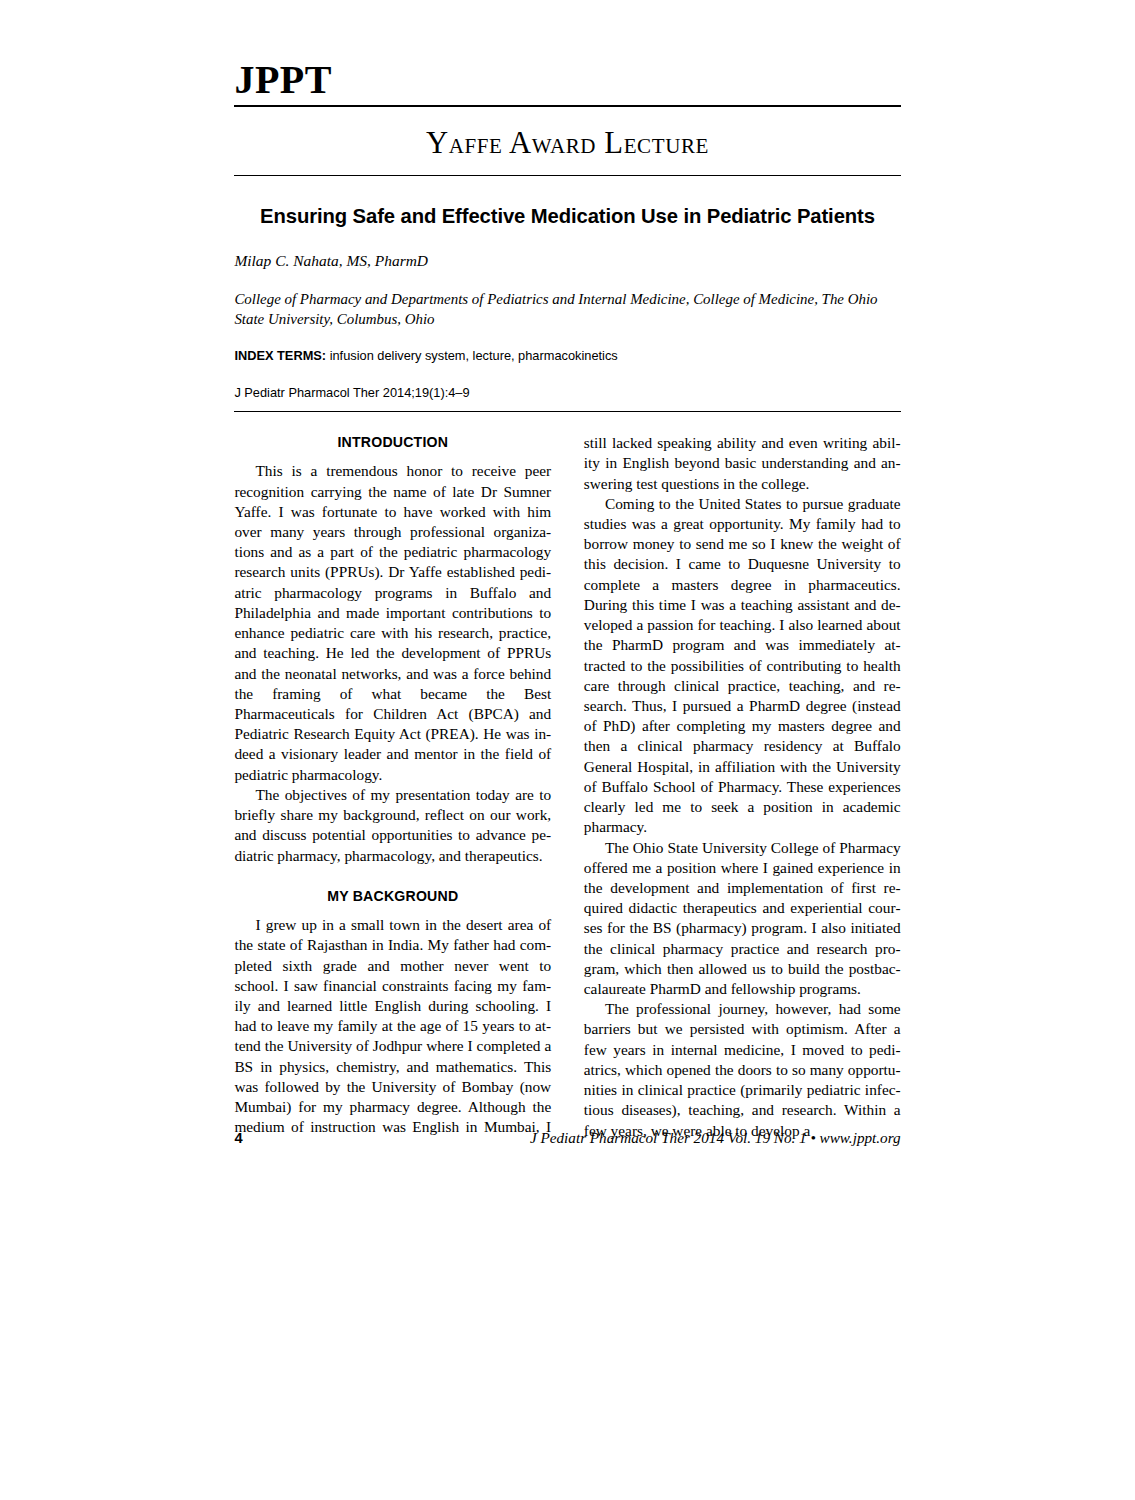JPPT
Yaffe Award Lecture
Ensuring Safe and Effective Medication Use in Pediatric Patients
Milap C. Nahata, MS, PharmD
College of Pharmacy and Departments of Pediatrics and Internal Medicine, College of Medicine, The Ohio State University, Columbus, Ohio
INDEX TERMS: infusion delivery system, lecture, pharmacokinetics
J Pediatr Pharmacol Ther 2014;19(1):4–9
Introduction
This is a tremendous honor to receive peer recognition carrying the name of late Dr Sumner Yaffe. I was fortunate to have worked with him over many years through professional organizations and as a part of the pediatric pharmacology research units (PPRUs). Dr Yaffe established pediatric pharmacology programs in Buffalo and Philadelphia and made important contributions to enhance pediatric care with his research, practice, and teaching. He led the development of PPRUs and the neonatal networks, and was a force behind the framing of what became the Best Pharmaceuticals for Children Act (BPCA) and Pediatric Research Equity Act (PREA). He was indeed a visionary leader and mentor in the field of pediatric pharmacology.
The objectives of my presentation today are to briefly share my background, reflect on our work, and discuss potential opportunities to advance pediatric pharmacy, pharmacology, and therapeutics.
My Background
I grew up in a small town in the desert area of the state of Rajasthan in India. My father had completed sixth grade and mother never went to school. I saw financial constraints facing my family and learned little English during schooling. I had to leave my family at the age of 15 years to attend the University of Jodhpur where I completed a BS in physics, chemistry, and mathematics. This was followed by the University of Bombay (now Mumbai) for my pharmacy degree. Although the medium of instruction was English in Mumbai, I still lacked speaking ability and even writing ability in English beyond basic understanding and answering test questions in the college.
Coming to the United States to pursue graduate studies was a great opportunity. My family had to borrow money to send me so I knew the weight of this decision. I came to Duquesne University to complete a masters degree in pharmaceutics. During this time I was a teaching assistant and developed a passion for teaching. I also learned about the PharmD program and was immediately attracted to the possibilities of contributing to health care through clinical practice, teaching, and research. Thus, I pursued a PharmD degree (instead of PhD) after completing my masters degree and then a clinical pharmacy residency at Buffalo General Hospital, in affiliation with the University of Buffalo School of Pharmacy. These experiences clearly led me to seek a position in academic pharmacy.
The Ohio State University College of Pharmacy offered me a position where I gained experience in the development and implementation of first required didactic therapeutics and experiential courses for the BS (pharmacy) program. I also initiated the clinical pharmacy practice and research program, which then allowed us to build the postbaccalaureate PharmD and fellowship programs.
The professional journey, however, had some barriers but we persisted with optimism. After a few years in internal medicine, I moved to pediatrics, which opened the doors to so many opportunities in clinical practice (primarily pediatric infectious diseases), teaching, and research. Within a few years, we were able to develop a
4
J Pediatr Pharmacol Ther 2014 Vol. 19 No. 1 • www.jppt.org